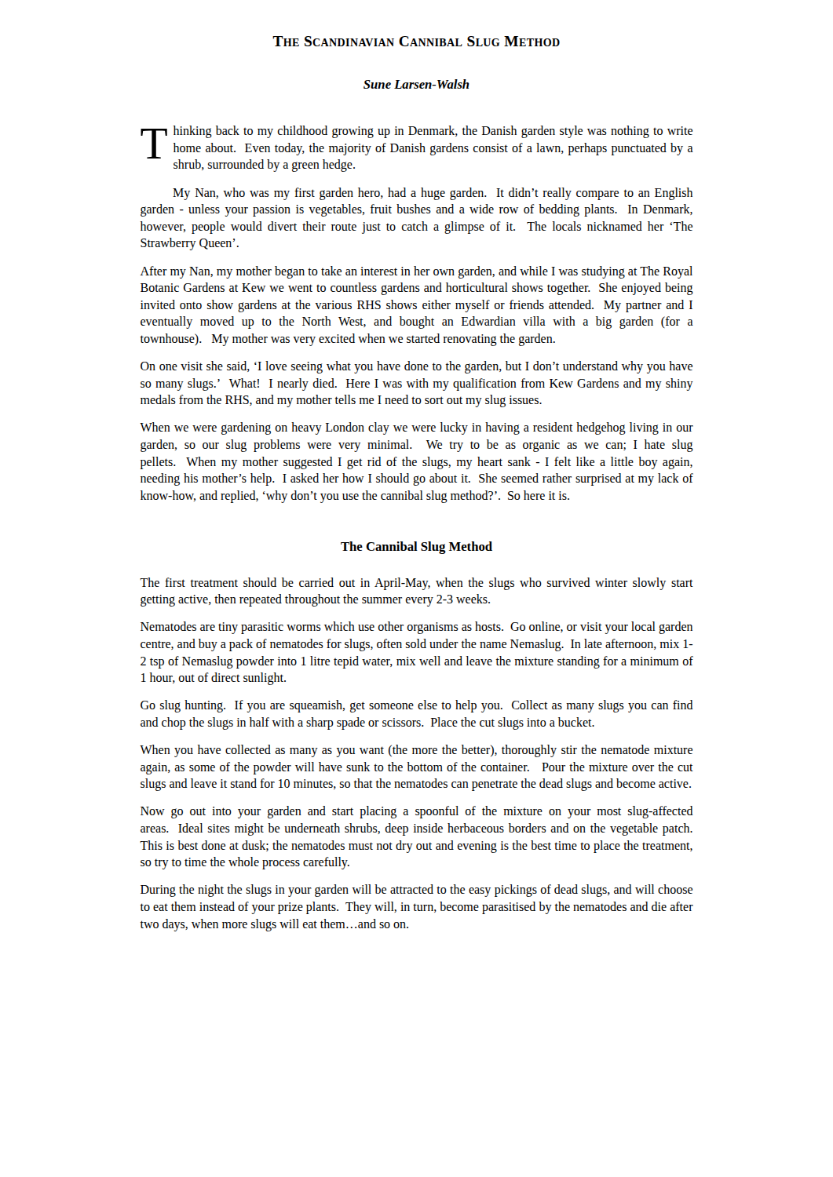The Scandinavian Cannibal Slug Method
Sune Larsen-Walsh
Thinking back to my childhood growing up in Denmark, the Danish garden style was nothing to write home about. Even today, the majority of Danish gardens consist of a lawn, perhaps punctuated by a shrub, surrounded by a green hedge.
My Nan, who was my first garden hero, had a huge garden. It didn’t really compare to an English garden - unless your passion is vegetables, fruit bushes and a wide row of bedding plants. In Denmark, however, people would divert their route just to catch a glimpse of it. The locals nicknamed her ‘The Strawberry Queen’.
After my Nan, my mother began to take an interest in her own garden, and while I was studying at The Royal Botanic Gardens at Kew we went to countless gardens and horticultural shows together. She enjoyed being invited onto show gardens at the various RHS shows either myself or friends attended. My partner and I eventually moved up to the North West, and bought an Edwardian villa with a big garden (for a townhouse). My mother was very excited when we started renovating the garden.
On one visit she said, ‘I love seeing what you have done to the garden, but I don’t understand why you have so many slugs.’ What! I nearly died. Here I was with my qualification from Kew Gardens and my shiny medals from the RHS, and my mother tells me I need to sort out my slug issues.
When we were gardening on heavy London clay we were lucky in having a resident hedgehog living in our garden, so our slug problems were very minimal. We try to be as organic as we can; I hate slug pellets. When my mother suggested I get rid of the slugs, my heart sank - I felt like a little boy again, needing his mother’s help. I asked her how I should go about it. She seemed rather surprised at my lack of know-how, and replied, ‘why don’t you use the cannibal slug method?’. So here it is.
The Cannibal Slug Method
The first treatment should be carried out in April-May, when the slugs who survived winter slowly start getting active, then repeated throughout the summer every 2-3 weeks.
Nematodes are tiny parasitic worms which use other organisms as hosts. Go online, or visit your local garden centre, and buy a pack of nematodes for slugs, often sold under the name Nemaslug. In late afternoon, mix 1-2 tsp of Nemaslug powder into 1 litre tepid water, mix well and leave the mixture standing for a minimum of 1 hour, out of direct sunlight.
Go slug hunting. If you are squeamish, get someone else to help you. Collect as many slugs you can find and chop the slugs in half with a sharp spade or scissors. Place the cut slugs into a bucket.
When you have collected as many as you want (the more the better), thoroughly stir the nematode mixture again, as some of the powder will have sunk to the bottom of the container. Pour the mixture over the cut slugs and leave it stand for 10 minutes, so that the nematodes can penetrate the dead slugs and become active.
Now go out into your garden and start placing a spoonful of the mixture on your most slug-affected areas. Ideal sites might be underneath shrubs, deep inside herbaceous borders and on the vegetable patch. This is best done at dusk; the nematodes must not dry out and evening is the best time to place the treatment, so try to time the whole process carefully.
During the night the slugs in your garden will be attracted to the easy pickings of dead slugs, and will choose to eat them instead of your prize plants. They will, in turn, become parasitised by the nematodes and die after two days, when more slugs will eat them…and so on.